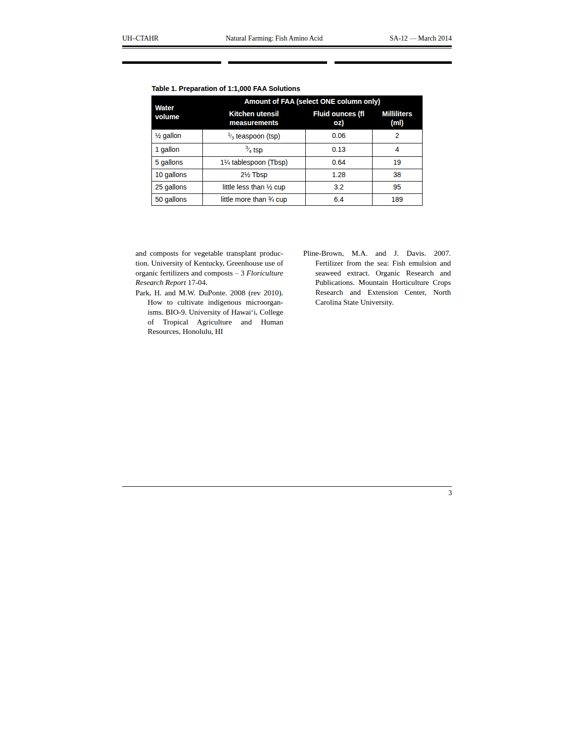UH–CTAHR
Natural Farming: Fish Amino Acid
SA-12 — March 2014
Table 1. Preparation of 1:1,000 FAA Solutions
| Water volume | Amount of FAA (select ONE column only) |
| --- | --- |
| Kitchen utensil measurements | Fluid ounces (fl oz) | Milliliters (ml) |
| ½ gallon | 1 ⁄ 3 teaspoon (tsp) | 0.06 | 2 |
| 1 gallon | 3 ⁄ 4 tsp | 0.13 | 4 |
| 5 gallons | 1¼ tablespoon (Tbsp) | 0.64 | 19 |
| 10 gallons | 2½ Tbsp | 1.28 | 38 |
| 25 gallons | little less than ½ cup | 3.2 | 95 |
| 50 gallons | little more than ¾ cup | 6.4 | 189 |
and composts for vegetable transplant production. University of Kentucky, Greenhouse use of organic fertilizers and composts – 3 Floriculture Research Report 17-04.
Park, H. and M.W. DuPonte. 2008 (rev 2010). How to cultivate indigenous microorganisms. BIO-9. University of Hawai‘i, College of Tropical Agriculture and Human Resources, Honolulu, HI
Pline-Brown, M.A. and J. Davis. 2007. Fertilizer from the sea: Fish emulsion and seaweed extract. Organic Research and Publications. Mountain Horticulture Crops Research and Extension Center, North Carolina State University.
3